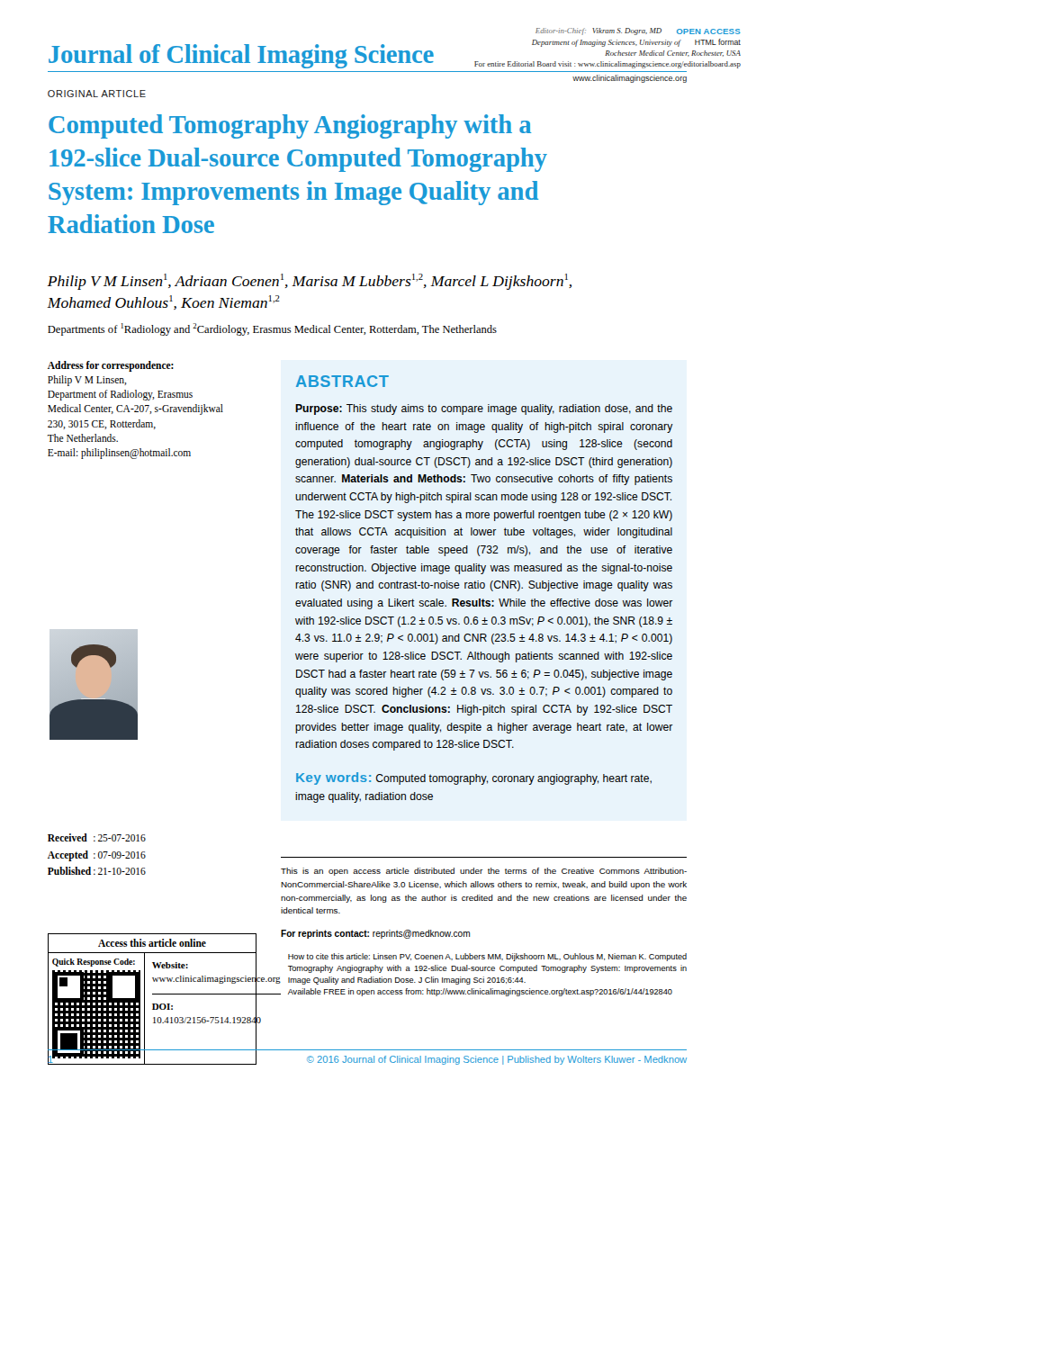Journal of Clinical Imaging Science
Editor-in-Chief: Vikram S. Dogra, MD OPEN ACCESS
Department of Imaging Sciences, University of HTML format
Rochester Medical Center, Rochester, USA
For entire Editorial Board visit : www.clinicalimagingscience.org/editorialboard.asp
www.clinicalimagingscience.org
ORIGINAL ARTICLE
Computed Tomography Angiography with a
192-slice Dual-source Computed Tomography
System: Improvements in Image Quality and
Radiation Dose
Philip V M Linsen1, Adriaan Coenen1, Marisa M Lubbers1,2, Marcel L Dijkshoorn1,
Mohamed Ouhlous1, Koen Nieman1,2
Departments of 1Radiology and 2Cardiology, Erasmus Medical Center, Rotterdam, The Netherlands
Address for correspondence:
Philip V M Linsen,
Department of Radiology, Erasmus
Medical Center, CA-207, s-Gravendijkwal
230, 3015 CE, Rotterdam,
The Netherlands.
E-mail: philiplinsen@hotmail.com
| Received | : | 25-07-2016 |
| Accepted | : | 07-09-2016 |
| Published | : | 21-10-2016 |
Access this article online
Quick Response Code:
Website:
www.clinicalimagingscience.org
DOI:
10.4103/2156-7514.192840
ABSTRACT
Purpose: This study aims to compare image quality, radiation dose, and the influence of the heart rate on image quality of high-pitch spiral coronary computed tomography angiography (CCTA) using 128-slice (second generation) dual-source CT (DSCT) and a 192-slice DSCT (third generation) scanner. Materials and Methods: Two consecutive cohorts of fifty patients underwent CCTA by high-pitch spiral scan mode using 128 or 192-slice DSCT. The 192-slice DSCT system has a more powerful roentgen tube (2 × 120 kW) that allows CCTA acquisition at lower tube voltages, wider longitudinal coverage for faster table speed (732 m/s), and the use of iterative reconstruction. Objective image quality was measured as the signal-to-noise ratio (SNR) and contrast-to-noise ratio (CNR). Subjective image quality was evaluated using a Likert scale. Results: While the effective dose was lower with 192-slice DSCT (1.2 ± 0.5 vs. 0.6 ± 0.3 mSv; P < 0.001), the SNR (18.9 ± 4.3 vs. 11.0 ± 2.9; P < 0.001) and CNR (23.5 ± 4.8 vs. 14.3 ± 4.1; P < 0.001) were superior to 128-slice DSCT. Although patients scanned with 192-slice DSCT had a faster heart rate (59 ± 7 vs. 56 ± 6; P = 0.045), subjective image quality was scored higher (4.2 ± 0.8 vs. 3.0 ± 0.7; P < 0.001) compared to 128-slice DSCT. Conclusions: High-pitch spiral CCTA by 192-slice DSCT provides better image quality, despite a higher average heart rate, at lower radiation doses compared to 128-slice DSCT.
Key words: Computed tomography, coronary angiography, heart rate, image quality, radiation dose
This is an open access article distributed under the terms of the Creative Commons Attribution-NonCommercial-ShareAlike 3.0 License, which allows others to remix, tweak, and build upon the work non-commercially, as long as the author is credited and the new creations are licensed under the identical terms.
For reprints contact: reprints@medknow.com
How to cite this article: Linsen PV, Coenen A, Lubbers MM, Dijkshoorn ML, Ouhlous M, Nieman K. Computed Tomography Angiography with a 192-slice Dual-source Computed Tomography System: Improvements in Image Quality and Radiation Dose. J Clin Imaging Sci 2016;6:44.
Available FREE in open access from: http://www.clinicalimagingscience.org/text.asp?2016/6/1/44/192840
1
© 2016 Journal of Clinical Imaging Science | Published by Wolters Kluwer - Medknow